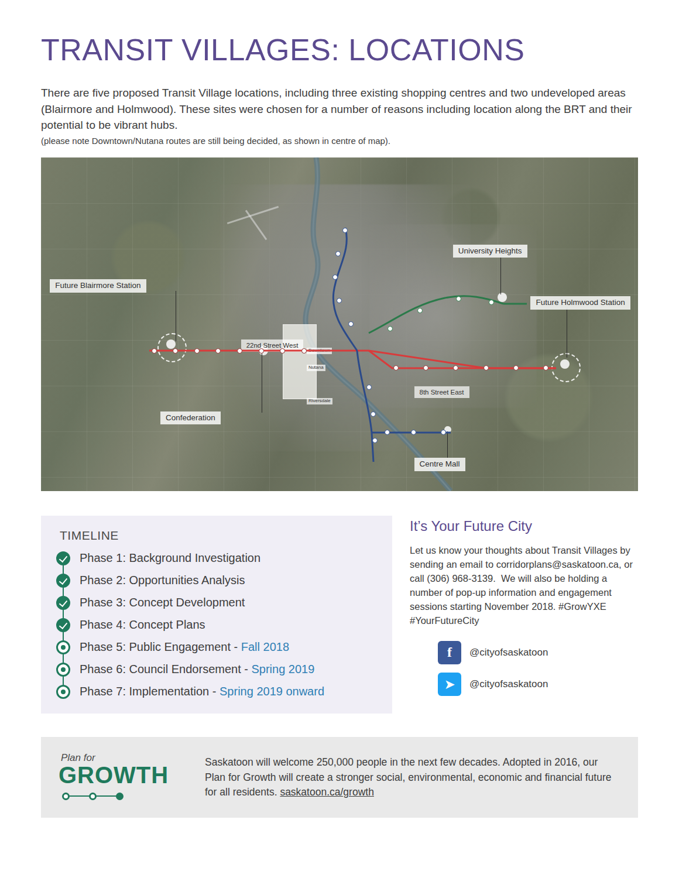TRANSIT VILLAGES: LOCATIONS
There are five proposed Transit Village locations, including three existing shopping centres and two undeveloped areas (Blairmore and Holmwood). These sites were chosen for a number of reasons including location along the BRT and their potential to be vibrant hubs. (please note Downtown/Nutana routes are still being decided, as shown in centre of map).
Future Blairmore Station
Confederation
University Heights
Future Holmwood Station
Centre Mall
22nd Street West
8th Street East
Downtown
Nutana
Riversdale
TIMELINE
Phase 1: Background Investigation
Phase 2: Opportunities Analysis
Phase 3: Concept Development
Phase 4: Concept Plans
Phase 5: Public Engagement - Fall 2018
Phase 6: Council Endorsement - Spring 2019
Phase 7: Implementation - Spring 2019 onward
It’s Your Future City
Let us know your thoughts about Transit Villages by sending an email to corridorplans@saskatoon.ca, or call (306) 968-3139. We will also be holding a number of pop-up information and engagement sessions starting November 2018. #GrowYXE #YourFutureCity
f
@cityofsaskatoon
➤
@cityofsaskatoon
Plan for
GROWTH
Saskatoon will welcome 250,000 people in the next few decades. Adopted in 2016, our Plan for Growth will create a stronger social, environmental, economic and financial future for all residents. saskatoon.ca/growth